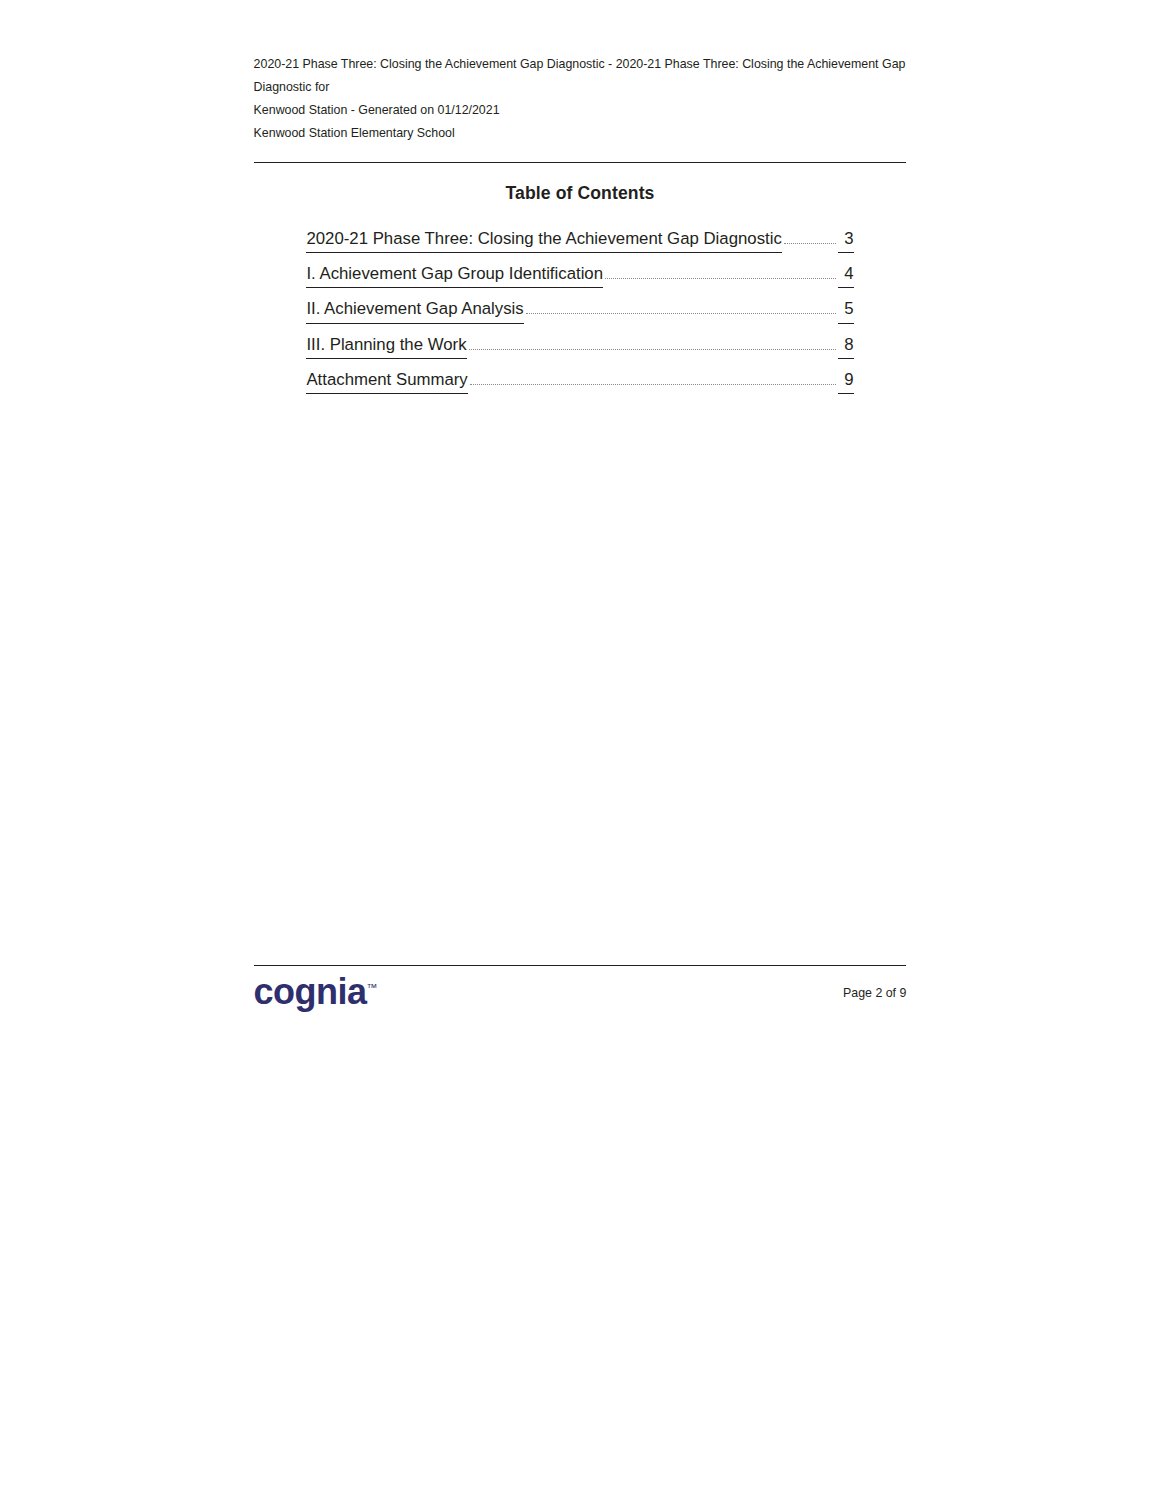2020-21 Phase Three: Closing the Achievement Gap Diagnostic - 2020-21 Phase Three: Closing the Achievement Gap Diagnostic for Kenwood Station - Generated on 01/12/2021 Kenwood Station Elementary School
Table of Contents
2020-21 Phase Three: Closing the Achievement Gap Diagnostic 3
I. Achievement Gap Group Identification 4
II. Achievement Gap Analysis 5
III. Planning the Work 8
Attachment Summary 9
cognia™
Page 2 of 9